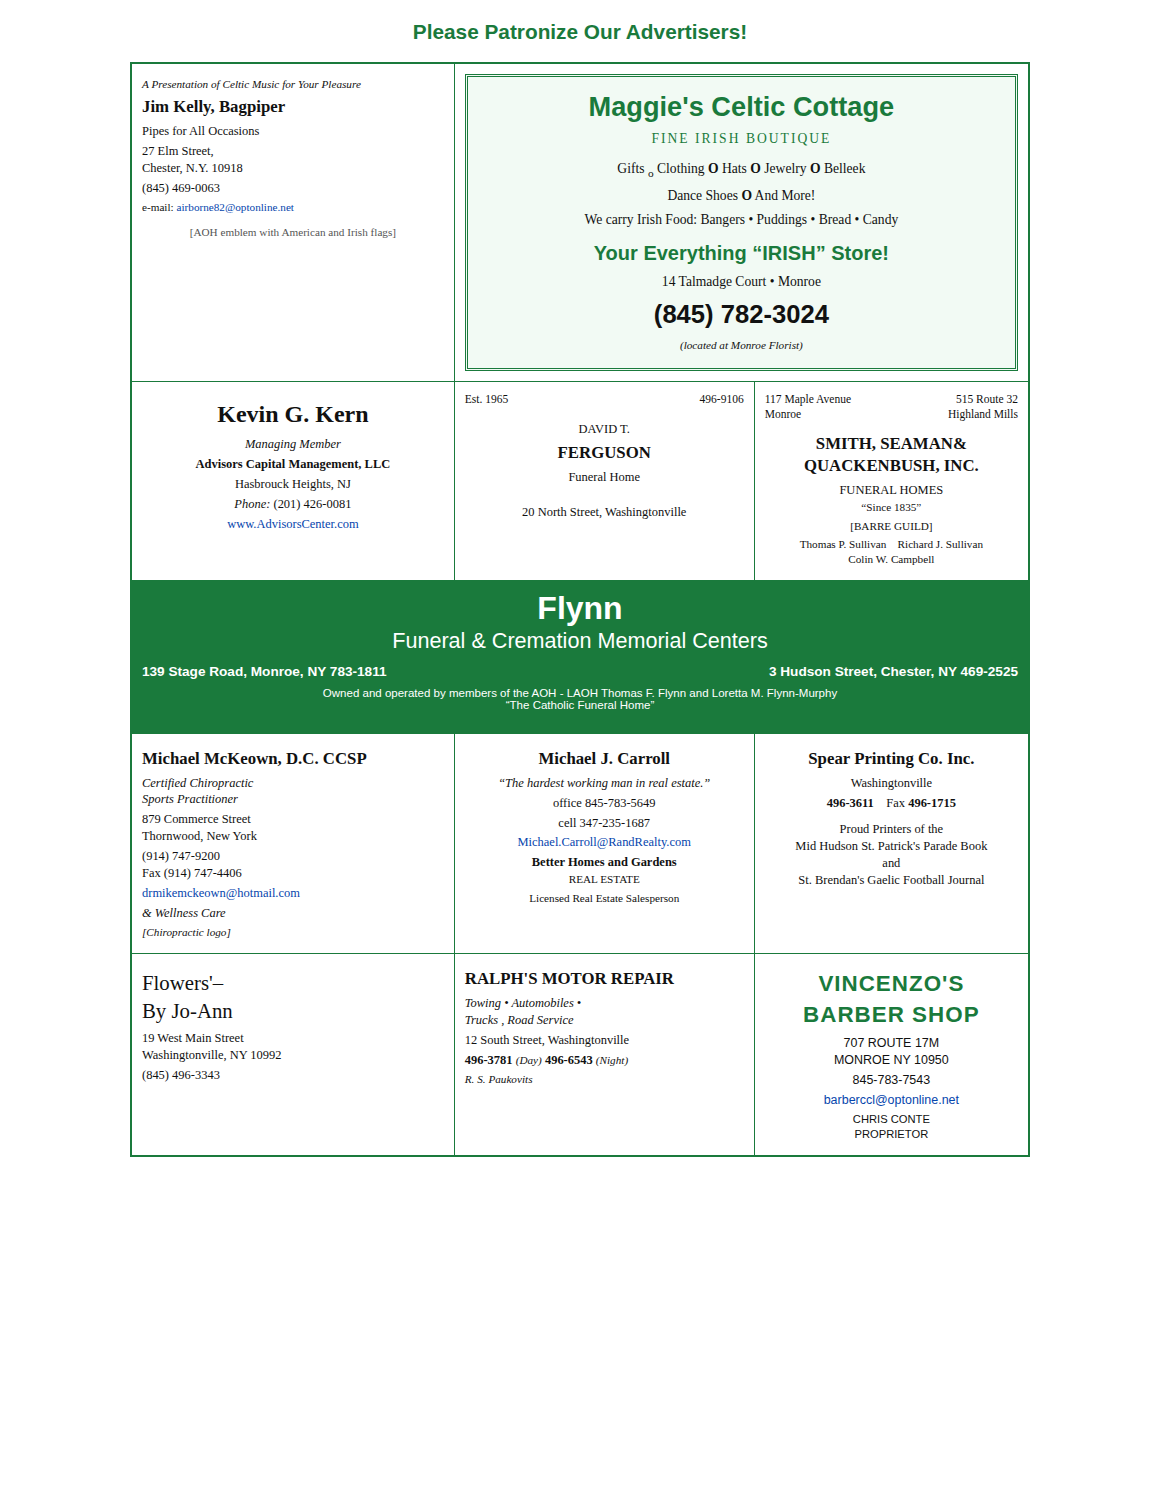Please Patronize Our Advertisers!
| A Presentation of Celtic Music for Your Pleasure Jim Kelly, Bagpiper Pipes for All Occasions 27 Elm Street, Chester, N.Y. 10918 (845) 469-0063 e-mail: airborne82@optonline.net [AOH emblem with American and Irish flags] | Maggie's Celtic Cottage FINE IRISH BOUTIQUE Gifts o Clothing O Hats O Jewelry O Belleek Dance Shoes O And More! We carry Irish Food: Bangers • Puddings • Bread • Candy Your Everything “IRISH” Store! 14 Talmadge Court • Monroe (845) 782-3024 (located at Monroe Florist) |
| Kevin G. Kern Managing Member Advisors Capital Management, LLC Hasbrouck Heights, NJ Phone: (201) 426-0081 www.AdvisorsCenter.com | Est. 1965 496-9106 DAVID T. FERGUSON Funeral Home 20 North Street, Washingtonville | 117 Maple Avenue Monroe 515 Route 32 Highland Mills SMITH, SEAMAN& QUACKENBUSH, INC. FUNERAL HOMES “Since 1835” [BARRE GUILD] Thomas P. Sullivan Richard J. Sullivan Colin W. Campbell |
| Flynn Funeral & Cremation Memorial Centers 139 Stage Road, Monroe, NY 783-1811 3 Hudson Street, Chester, NY 469-2525 Owned and operated by members of the AOH - LAOH Thomas F. Flynn and Loretta M. Flynn-Murphy “The Catholic Funeral Home” |
| Michael McKeown, D.C. CCSP Certified Chiropractic Sports Practitioner 879 Commerce Street Thornwood, New York (914) 747-9200 Fax (914) 747-4406 drmikemckeown@hotmail.com & Wellness Care [Chiropractic logo] | Michael J. Carroll “The hardest working man in real estate.” office 845-783-5649 cell 347-235-1687 Michael.Carroll@RandRealty.com Better Homes and Gardens REAL ESTATE Licensed Real Estate Salesperson | Spear Printing Co. Inc. Washingtonville 496-3611 Fax 496-1715 Proud Printers of the Mid Hudson St. Patrick's Parade Book and St. Brendan's Gaelic Football Journal |
| Flowers'– By Jo-Ann 19 West Main Street Washingtonville, NY 10992 (845) 496-3343 | RALPH'S MOTOR REPAIR Towing • Automobiles • Trucks , Road Service 12 South Street, Washingtonville 496-3781 (Day) 496-6543 (Night) R. S. Paukovits | VINCENZO'S BARBER SHOP 707 ROUTE 17M MONROE NY 10950 845-783-7543 barberccl@optonline.net CHRIS CONTE PROPRIETOR |